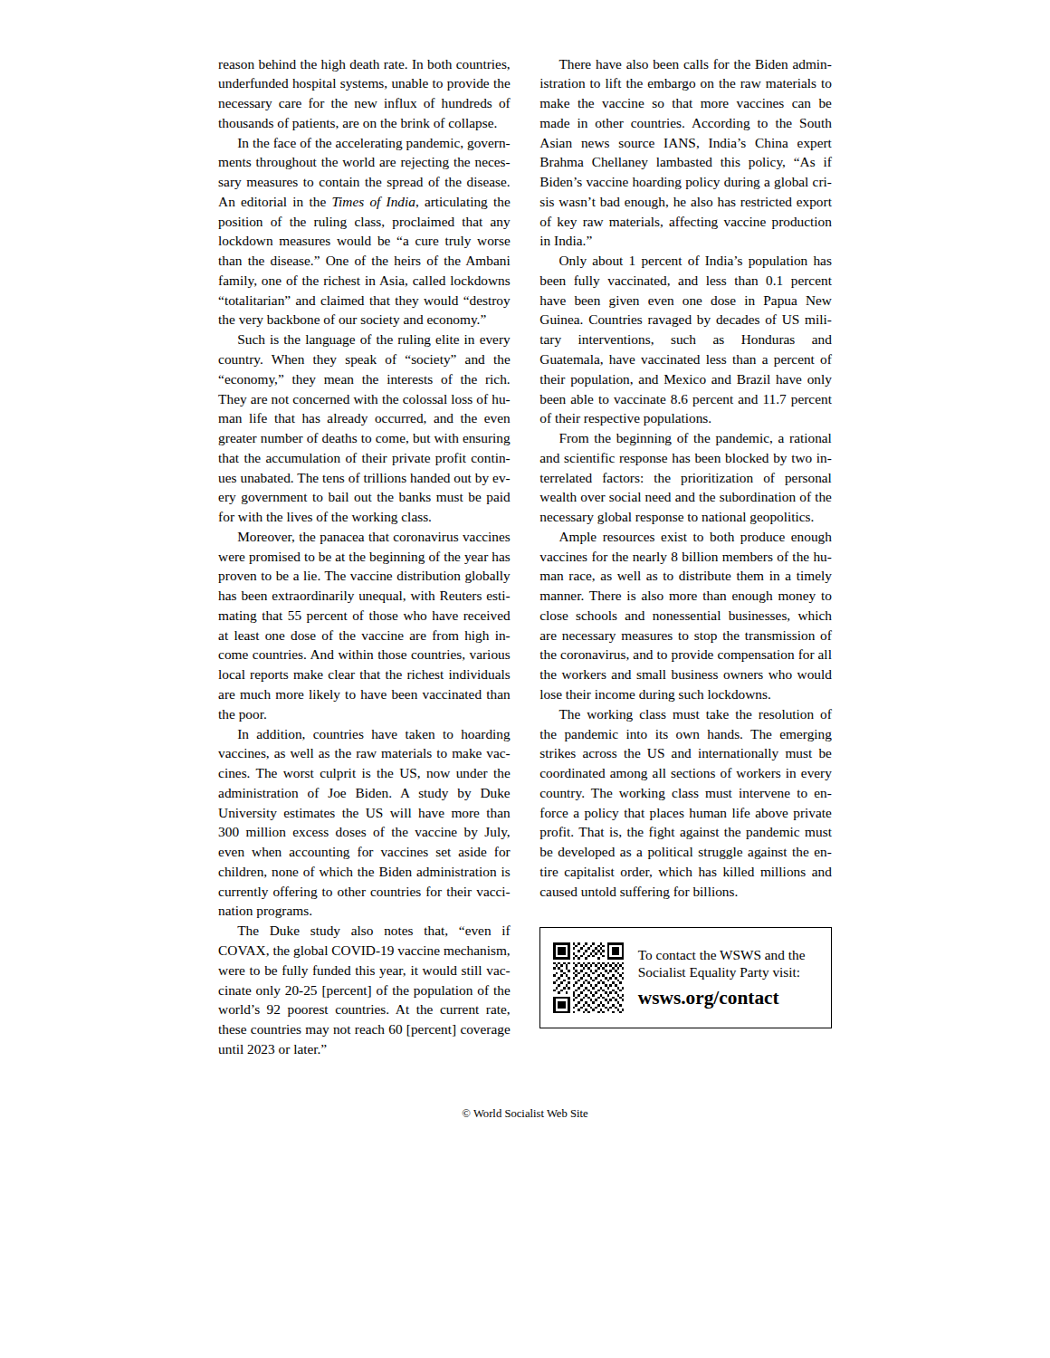reason behind the high death rate. In both countries, underfunded hospital systems, unable to provide the necessary care for the new influx of hundreds of thousands of patients, are on the brink of collapse.
In the face of the accelerating pandemic, governments throughout the world are rejecting the necessary measures to contain the spread of the disease. An editorial in the Times of India, articulating the position of the ruling class, proclaimed that any lockdown measures would be “a cure truly worse than the disease.” One of the heirs of the Ambani family, one of the richest in Asia, called lockdowns “totalitarian” and claimed that they would “destroy the very backbone of our society and economy.”
Such is the language of the ruling elite in every country. When they speak of “society” and the “economy,” they mean the interests of the rich. They are not concerned with the colossal loss of human life that has already occurred, and the even greater number of deaths to come, but with ensuring that the accumulation of their private profit continues unabated. The tens of trillions handed out by every government to bail out the banks must be paid for with the lives of the working class.
Moreover, the panacea that coronavirus vaccines were promised to be at the beginning of the year has proven to be a lie. The vaccine distribution globally has been extraordinarily unequal, with Reuters estimating that 55 percent of those who have received at least one dose of the vaccine are from high income countries. And within those countries, various local reports make clear that the richest individuals are much more likely to have been vaccinated than the poor.
In addition, countries have taken to hoarding vaccines, as well as the raw materials to make vaccines. The worst culprit is the US, now under the administration of Joe Biden. A study by Duke University estimates the US will have more than 300 million excess doses of the vaccine by July, even when accounting for vaccines set aside for children, none of which the Biden administration is currently offering to other countries for their vaccination programs.
The Duke study also notes that, “even if COVAX, the global COVID-19 vaccine mechanism, were to be fully funded this year, it would still vaccinate only 20-25 [percent] of the population of the world’s 92 poorest countries. At the current rate, these countries may not reach 60 [percent] coverage until 2023 or later.”
There have also been calls for the Biden administration to lift the embargo on the raw materials to make the vaccine so that more vaccines can be made in other countries. According to the South Asian news source IANS, India’s China expert Brahma Chellaney lambasted this policy, “As if Biden’s vaccine hoarding policy during a global crisis wasn’t bad enough, he also has restricted export of key raw materials, affecting vaccine production in India.”
Only about 1 percent of India’s population has been fully vaccinated, and less than 0.1 percent have been given even one dose in Papua New Guinea. Countries ravaged by decades of US military interventions, such as Honduras and Guatemala, have vaccinated less than a percent of their population, and Mexico and Brazil have only been able to vaccinate 8.6 percent and 11.7 percent of their respective populations.
From the beginning of the pandemic, a rational and scientific response has been blocked by two interrelated factors: the prioritization of personal wealth over social need and the subordination of the necessary global response to national geopolitics.
Ample resources exist to both produce enough vaccines for the nearly 8 billion members of the human race, as well as to distribute them in a timely manner. There is also more than enough money to close schools and nonessential businesses, which are necessary measures to stop the transmission of the coronavirus, and to provide compensation for all the workers and small business owners who would lose their income during such lockdowns.
The working class must take the resolution of the pandemic into its own hands. The emerging strikes across the US and internationally must be coordinated among all sections of workers in every country. The working class must intervene to enforce a policy that places human life above private profit. That is, the fight against the pandemic must be developed as a political struggle against the entire capitalist order, which has killed millions and caused untold suffering for billions.
To contact the WSWS and the
Socialist Equality Party visit: wsws.org/contact
© World Socialist Web Site